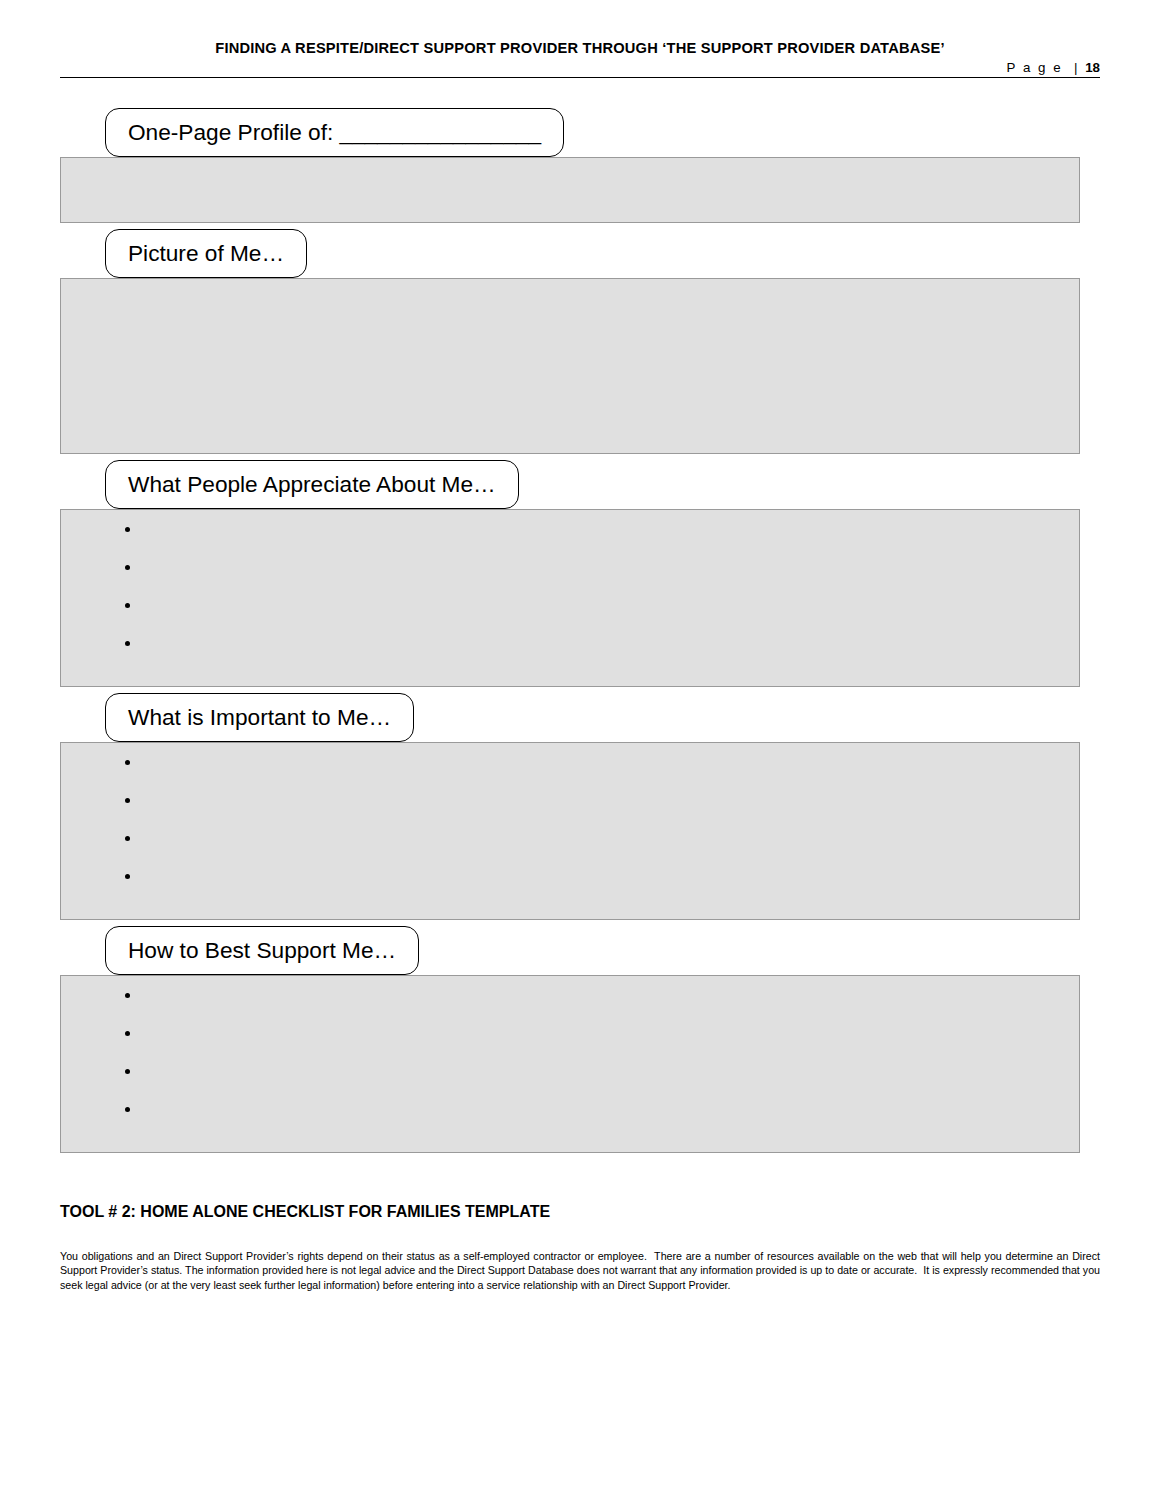FINDING A RESPITE/DIRECT SUPPORT PROVIDER THROUGH ‘THE SUPPORT PROVIDER DATABASE’
P a g e | 18
One-Page Profile of: ________________
Picture of Me…
What People Appreciate About Me…
What is Important to Me…
How to Best Support Me…
TOOL # 2: HOME ALONE CHECKLIST FOR FAMILIES TEMPLATE
You obligations and an Direct Support Provider’s rights depend on their status as a self-employed contractor or employee. There are a number of resources available on the web that will help you determine an Direct Support Provider’s status. The information provided here is not legal advice and the Direct Support Database does not warrant that any information provided is up to date or accurate. It is expressly recommended that you seek legal advice (or at the very least seek further legal information) before entering into a service relationship with an Direct Support Provider.